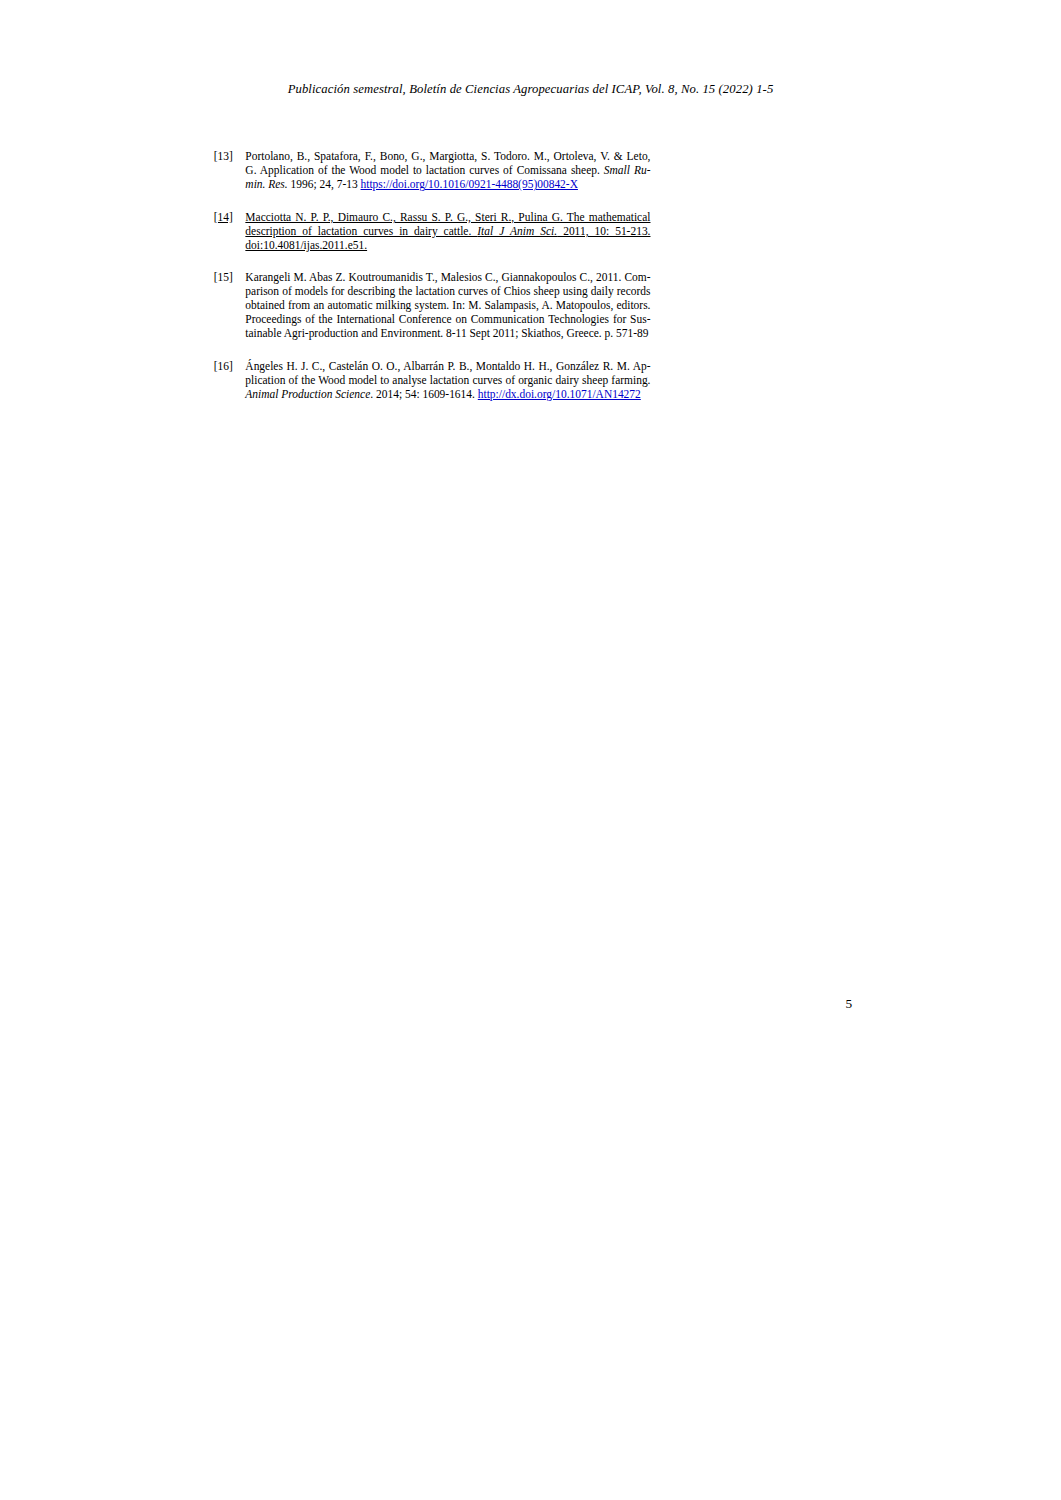Publicación semestral, Boletín de Ciencias Agropecuarias del ICAP, Vol. 8, No. 15 (2022) 1-5
[13]
Portolano, B., Spatafora, F., Bono, G., Margiotta, S. Todoro. M., Ortoleva, V. & Leto, G. Application of the Wood model to lactation curves of Comissana sheep. Small Rumin. Res. 1996; 24, 7-13 https://doi.org/10.1016/0921-4488(95)00842-X
[14]
Macciotta N. P. P., Dimauro C., Rassu S. P. G., Steri R., Pulina G. The mathematical description of lactation curves in dairy cattle. Ital J Anim Sci. 2011, 10: 51-213. doi:10.4081/ijas.2011.e51.
[15]
Karangeli M. Abas Z. Koutroumanidis T., Malesios C., Giannakopoulos C., 2011. Comparison of models for describing the lactation curves of Chios sheep using daily records obtained from an automatic milking system. In: M. Salampasis, A. Matopoulos, editors. Proceedings of the International Conference on Communication Technologies for Sustainable Agri-production and Environment. 8-11 Sept 2011; Skiathos, Greece. p. 571-89
[16]
Ángeles H. J. C., Castelán O. O., Albarrán P. B., Montaldo H. H., González R. M. Application of the Wood model to analyse lactation curves of organic dairy sheep farming. Animal Production Science. 2014; 54: 1609-1614. http://dx.doi.org/10.1071/AN14272
5